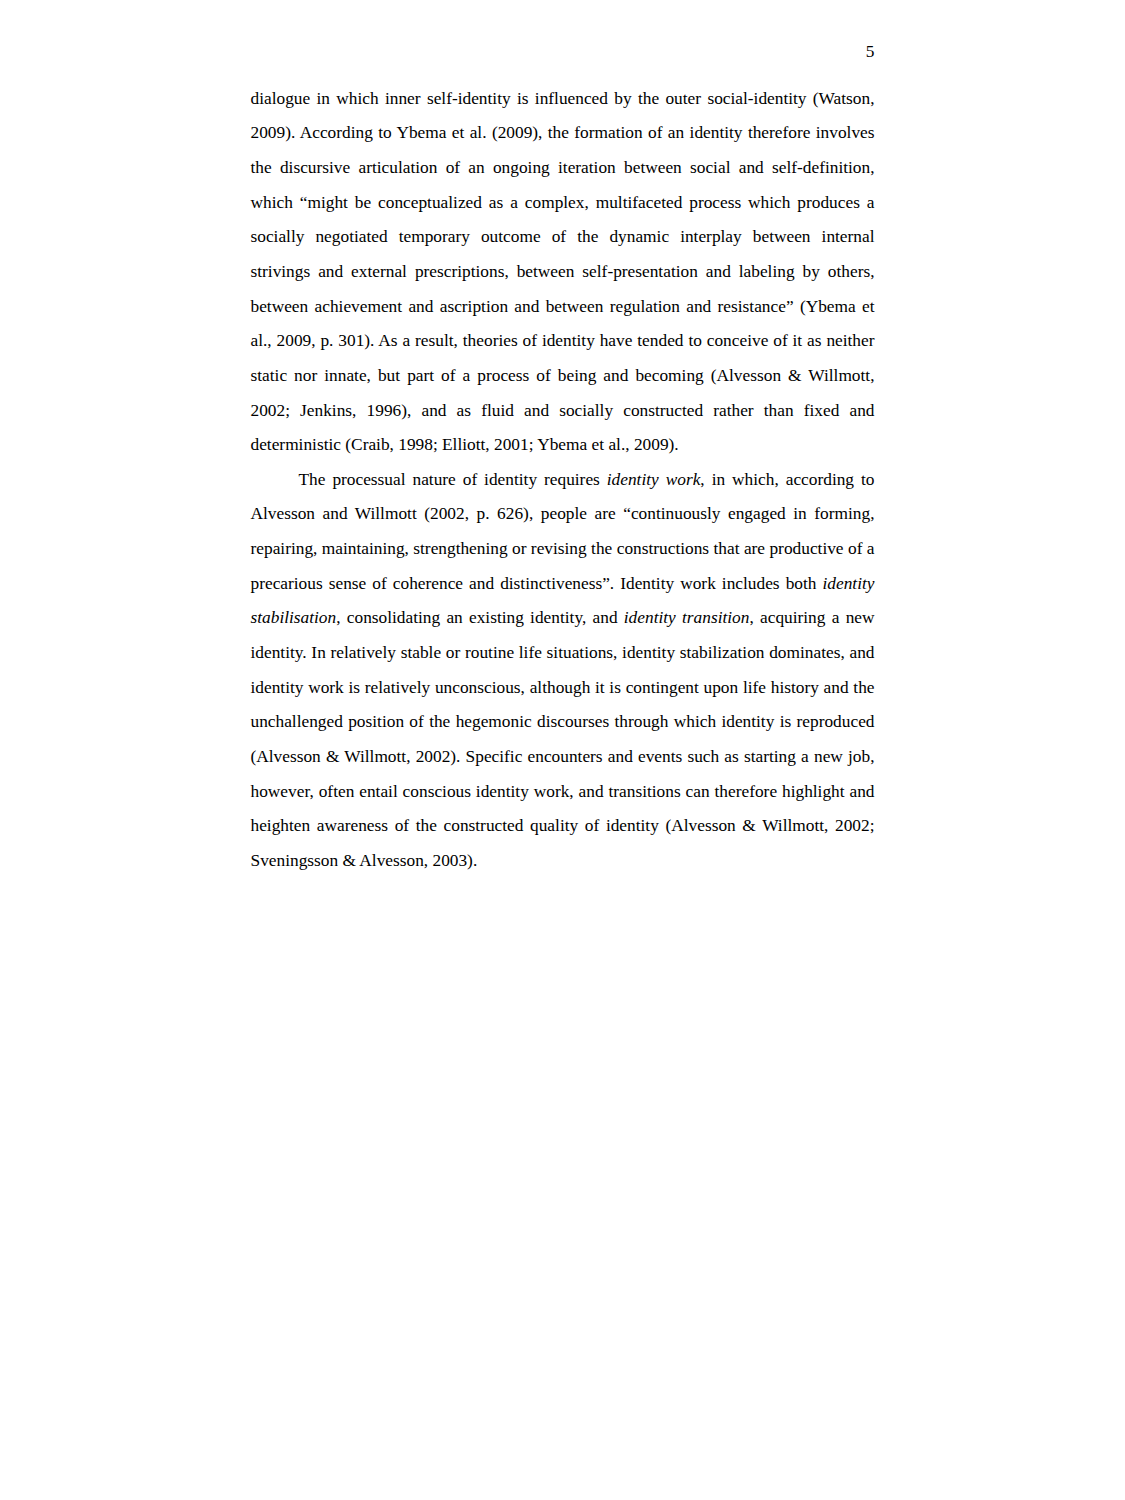5
dialogue in which inner self-identity is influenced by the outer social-identity (Watson, 2009). According to Ybema et al. (2009), the formation of an identity therefore involves the discursive articulation of an ongoing iteration between social and self-definition, which “might be conceptualized as a complex, multifaceted process which produces a socially negotiated temporary outcome of the dynamic interplay between internal strivings and external prescriptions, between self-presentation and labeling by others, between achievement and ascription and between regulation and resistance” (Ybema et al., 2009, p. 301). As a result, theories of identity have tended to conceive of it as neither static nor innate, but part of a process of being and becoming (Alvesson & Willmott, 2002; Jenkins, 1996), and as fluid and socially constructed rather than fixed and deterministic (Craib, 1998; Elliott, 2001; Ybema et al., 2009).
The processual nature of identity requires identity work, in which, according to Alvesson and Willmott (2002, p. 626), people are “continuously engaged in forming, repairing, maintaining, strengthening or revising the constructions that are productive of a precarious sense of coherence and distinctiveness”. Identity work includes both identity stabilisation, consolidating an existing identity, and identity transition, acquiring a new identity. In relatively stable or routine life situations, identity stabilization dominates, and identity work is relatively unconscious, although it is contingent upon life history and the unchallenged position of the hegemonic discourses through which identity is reproduced (Alvesson & Willmott, 2002). Specific encounters and events such as starting a new job, however, often entail conscious identity work, and transitions can therefore highlight and heighten awareness of the constructed quality of identity (Alvesson & Willmott, 2002; Sveningsson & Alvesson, 2003).